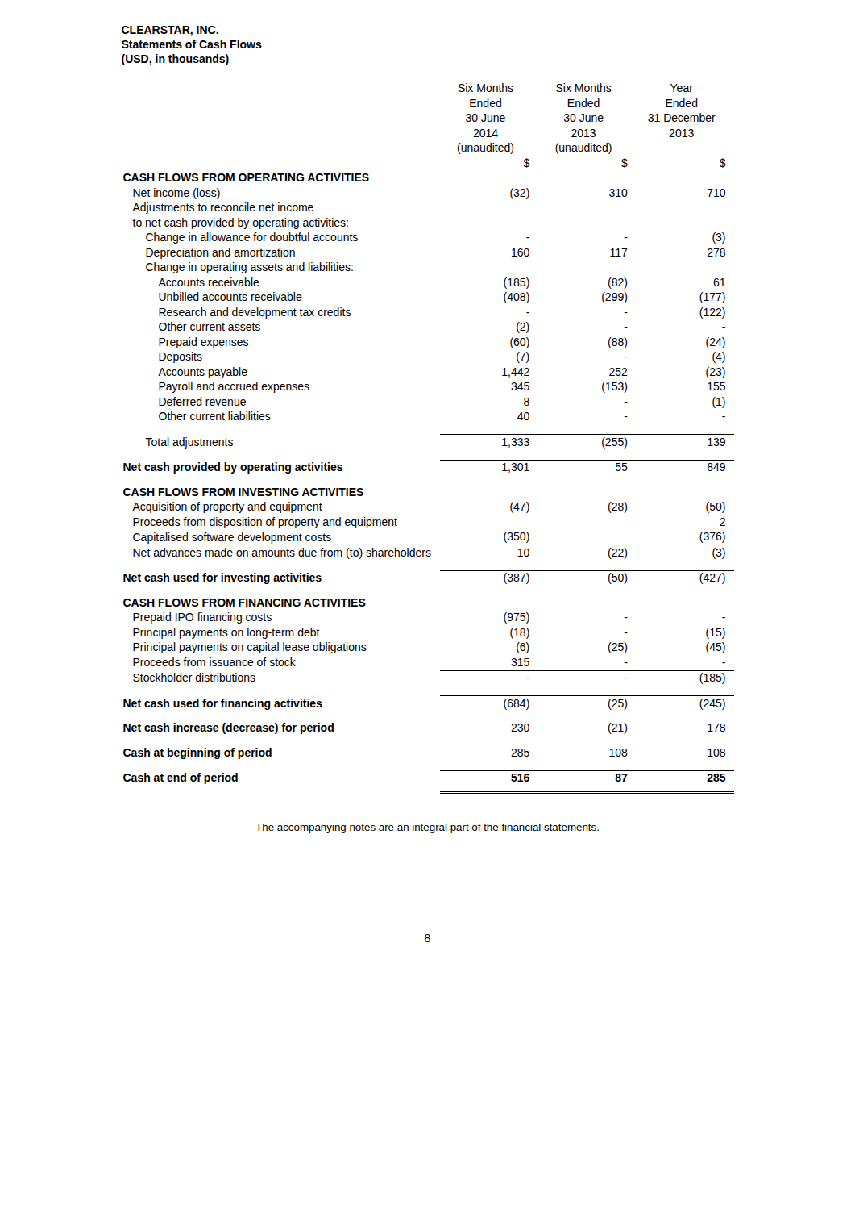CLEARSTAR, INC.
Statements of Cash Flows
(USD, in thousands)
| | Six Months | Six Months | Year |
| | Ended | Ended | Ended |
| | 30 June | 30 June | 31 December |
| | 2014 | 2013 | 2013 |
| | (unaudited) | (unaudited) | |
| | $ | $ | $ |
| CASH FLOWS FROM OPERATING ACTIVITIES | | | |
| Net income (loss) | (32) | 310 | 710 |
| Adjustments to reconcile net income | | | |
| to net cash provided by operating activities: | | | |
| Change in allowance for doubtful accounts | - | - | (3) |
| Depreciation and amortization | 160 | 117 | 278 |
| Change in operating assets and liabilities: | | | |
| Accounts receivable | (185) | (82) | 61 |
| Unbilled accounts receivable | (408) | (299) | (177) |
| Research and development tax credits | - | - | (122) |
| Other current assets | (2) | - | - |
| Prepaid expenses | (60) | (88) | (24) |
| Deposits | (7) | - | (4) |
| Accounts payable | 1,442 | 252 | (23) |
| Payroll and accrued expenses | 345 | (153) | 155 |
| Deferred revenue | 8 | - | (1) |
| Other current liabilities | 40 | - | - |
| Total adjustments | 1,333 | (255) | 139 |
| Net cash provided by operating activities | 1,301 | 55 | 849 |
| CASH FLOWS FROM INVESTING ACTIVITIES | | | |
| Acquisition of property and equipment | (47) | (28) | (50) |
| Proceeds from disposition of property and equipment | | | 2 |
| Capitalised software development costs | (350) | | (376) |
| Net advances made on amounts due from (to) shareholders | 10 | (22) | (3) |
| Net cash used for investing activities | (387) | (50) | (427) |
| CASH FLOWS FROM FINANCING ACTIVITIES | | | |
| Prepaid IPO financing costs | (975) | - | - |
| Principal payments on long-term debt | (18) | - | (15) |
| Principal payments on capital lease obligations | (6) | (25) | (45) |
| Proceeds from issuance of stock | 315 | - | - |
| Stockholder distributions | - | - | (185) |
| Net cash used for financing activities | (684) | (25) | (245) |
| Net cash increase (decrease) for period | 230 | (21) | 178 |
| Cash at beginning of period | 285 | 108 | 108 |
| Cash at end of period | 516 | 87 | 285 |
The accompanying notes are an integral part of the financial statements.
8